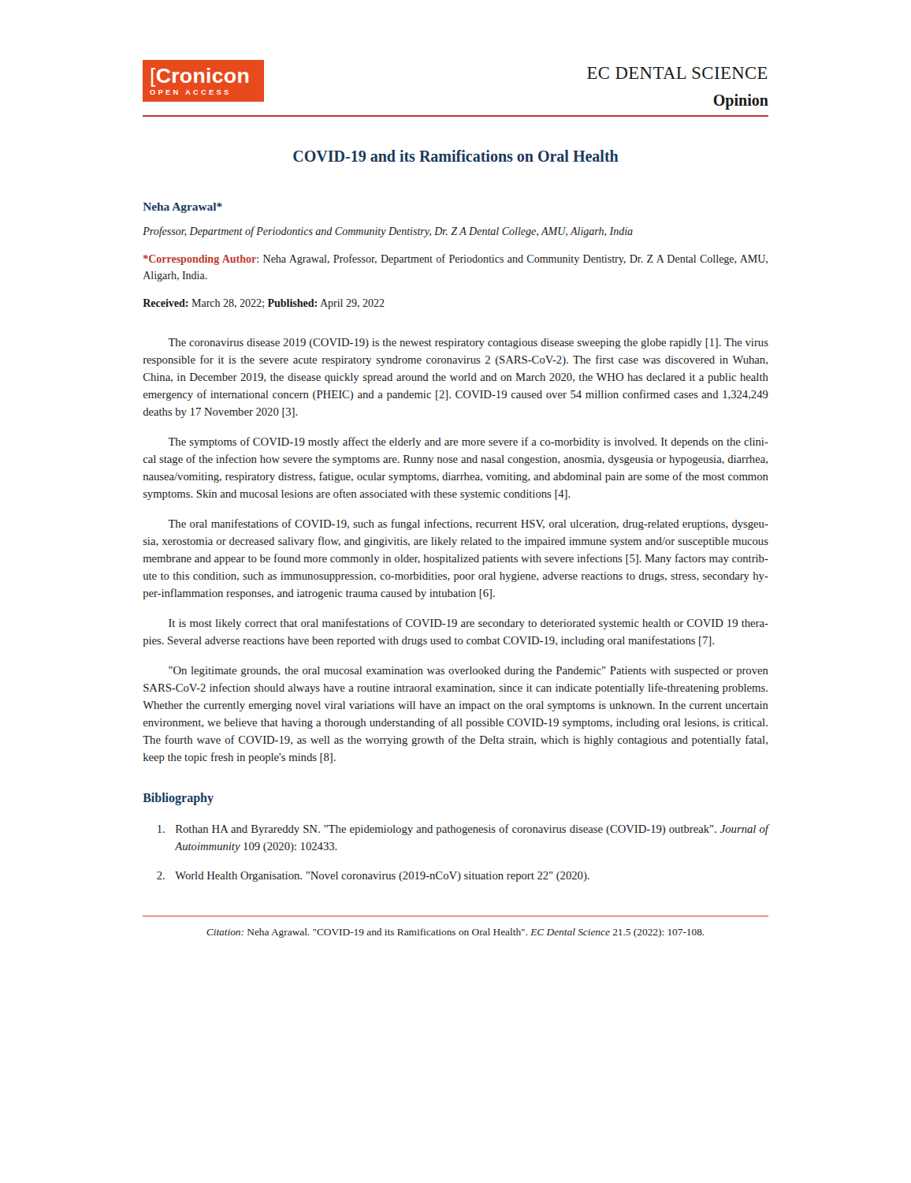[Cronicon OPEN ACCESS
EC DENTAL SCIENCE Opinion
COVID-19 and its Ramifications on Oral Health
Neha Agrawal*
Professor, Department of Periodontics and Community Dentistry, Dr. Z A Dental College, AMU, Aligarh, India
*Corresponding Author: Neha Agrawal, Professor, Department of Periodontics and Community Dentistry, Dr. Z A Dental College, AMU, Aligarh, India.
Received: March 28, 2022; Published: April 29, 2022
The coronavirus disease 2019 (COVID-19) is the newest respiratory contagious disease sweeping the globe rapidly [1]. The virus responsible for it is the severe acute respiratory syndrome coronavirus 2 (SARS-CoV-2). The first case was discovered in Wuhan, China, in December 2019, the disease quickly spread around the world and on March 2020, the WHO has declared it a public health emergency of international concern (PHEIC) and a pandemic [2]. COVID-19 caused over 54 million confirmed cases and 1,324,249 deaths by 17 November 2020 [3].
The symptoms of COVID-19 mostly affect the elderly and are more severe if a co-morbidity is involved. It depends on the clinical stage of the infection how severe the symptoms are. Runny nose and nasal congestion, anosmia, dysgeusia or hypogeusia, diarrhea, nausea/vomiting, respiratory distress, fatigue, ocular symptoms, diarrhea, vomiting, and abdominal pain are some of the most common symptoms. Skin and mucosal lesions are often associated with these systemic conditions [4].
The oral manifestations of COVID-19, such as fungal infections, recurrent HSV, oral ulceration, drug-related eruptions, dysgeusia, xerostomia or decreased salivary flow, and gingivitis, are likely related to the impaired immune system and/or susceptible mucous membrane and appear to be found more commonly in older, hospitalized patients with severe infections [5]. Many factors may contribute to this condition, such as immunosuppression, co-morbidities, poor oral hygiene, adverse reactions to drugs, stress, secondary hyper-inflammation responses, and iatrogenic trauma caused by intubation [6].
It is most likely correct that oral manifestations of COVID-19 are secondary to deteriorated systemic health or COVID 19 therapies. Several adverse reactions have been reported with drugs used to combat COVID-19, including oral manifestations [7].
"On legitimate grounds, the oral mucosal examination was overlooked during the Pandemic" Patients with suspected or proven SARS-CoV-2 infection should always have a routine intraoral examination, since it can indicate potentially life-threatening problems. Whether the currently emerging novel viral variations will have an impact on the oral symptoms is unknown. In the current uncertain environment, we believe that having a thorough understanding of all possible COVID-19 symptoms, including oral lesions, is critical. The fourth wave of COVID-19, as well as the worrying growth of the Delta strain, which is highly contagious and potentially fatal, keep the topic fresh in people's minds [8].
Bibliography
Rothan HA and Byrareddy SN. "The epidemiology and pathogenesis of coronavirus disease (COVID-19) outbreak". Journal of Autoimmunity 109 (2020): 102433.
World Health Organisation. "Novel coronavirus (2019-nCoV) situation report 22" (2020).
Citation: Neha Agrawal. "COVID-19 and its Ramifications on Oral Health". EC Dental Science 21.5 (2022): 107-108.